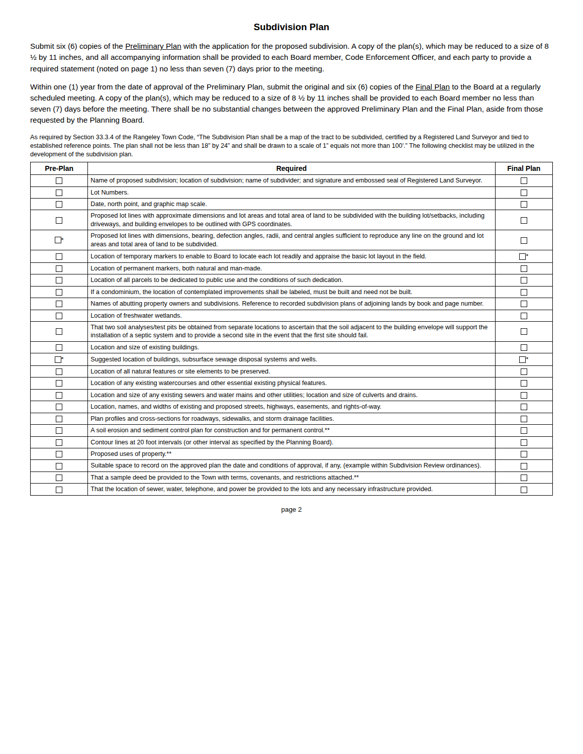Subdivision Plan
Submit six (6) copies of the Preliminary Plan with the application for the proposed subdivision. A copy of the plan(s), which may be reduced to a size of 8 ½ by 11 inches, and all accompanying information shall be provided to each Board member, Code Enforcement Officer, and each party to provide a required statement (noted on page 1) no less than seven (7) days prior to the meeting.
Within one (1) year from the date of approval of the Preliminary Plan, submit the original and six (6) copies of the Final Plan to the Board at a regularly scheduled meeting. A copy of the plan(s), which may be reduced to a size of 8 ½ by 11 inches shall be provided to each Board member no less than seven (7) days before the meeting. There shall be no substantial changes between the approved Preliminary Plan and the Final Plan, aside from those requested by the Planning Board.
As required by Section 33.3.4 of the Rangeley Town Code, “The Subdivision Plan shall be a map of the tract to be subdivided, certified by a Registered Land Surveyor and tied to established reference points. The plan shall not be less than 18” by 24” and shall be drawn to a scale of 1” equals not more than 100'.” The following checklist may be utilized in the development of the subdivision plan.
| Pre-Plan | Required | Final Plan |
| --- | --- | --- |
| | Name of proposed subdivision; location of subdivision; name of subdivider; and signature and embossed seal of Registered Land Surveyor. | |
| | Lot Numbers. | |
| | Date, north point, and graphic map scale. | |
| | Proposed lot lines with approximate dimensions and lot areas and total area of land to be subdivided with the building lot/setbacks, including driveways, and building envelopes to be outlined with GPS coordinates. | |
| * | Proposed lot lines with dimensions, bearing, defection angles, radii, and central angles sufficient to reproduce any line on the ground and lot areas and total area of land to be subdivided. | |
| | Location of temporary markers to enable to Board to locate each lot readily and appraise the basic lot layout in the field. | * |
| | Location of permanent markers, both natural and man-made. | |
| | Location of all parcels to be dedicated to public use and the conditions of such dedication. | |
| | If a condominium, the location of contemplated improvements shall be labeled, must be built and need not be built. | |
| | Names of abutting property owners and subdivisions. Reference to recorded subdivision plans of adjoining lands by book and page number. | |
| | Location of freshwater wetlands. | |
| | That two soil analyses/test pits be obtained from separate locations to ascertain that the soil adjacent to the building envelope will support the installation of a septic system and to provide a second site in the event that the first site should fail. | |
| | Location and size of existing buildings. | |
| * | Suggested location of buildings, subsurface sewage disposal systems and wells. | * |
| | Location of all natural features or site elements to be preserved. | |
| | Location of any existing watercourses and other essential existing physical features. | |
| | Location and size of any existing sewers and water mains and other utilities; location and size of culverts and drains. | |
| | Location, names, and widths of existing and proposed streets, highways, easements, and rights-of-way. | |
| | Plan profiles and cross-sections for roadways, sidewalks, and storm drainage facilities. | |
| | A soil erosion and sediment control plan for construction and for permanent control.** | |
| | Contour lines at 20 foot intervals (or other interval as specified by the Planning Board). | |
| | Proposed uses of property.** | |
| | Suitable space to record on the approved plan the date and conditions of approval, if any, (example within Subdivision Review ordinances). | |
| | That a sample deed be provided to the Town with terms, covenants, and restrictions attached.** | |
| | That the location of sewer, water, telephone, and power be provided to the lots and any necessary infrastructure provided. | |
page 2